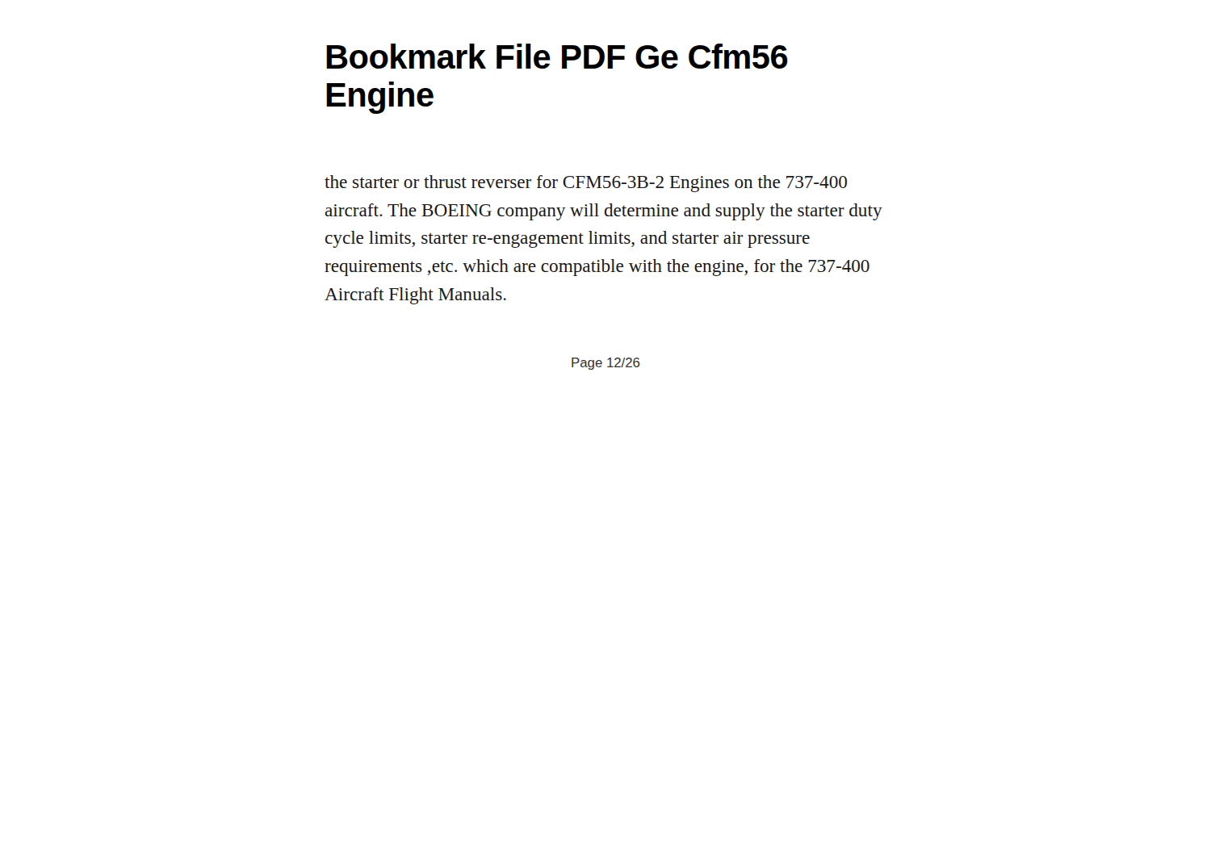Bookmark File PDF Ge Cfm56 Engine
the starter or thrust reverser for CFM56-3B-2 Engines on the 737-400 aircraft. The BOEING company will determine and supply the starter duty cycle limits, starter re-engagement limits, and starter air pressure requirements ,etc. which are compatible with the engine, for the 737-400 Aircraft Flight Manuals.
Page 12/26